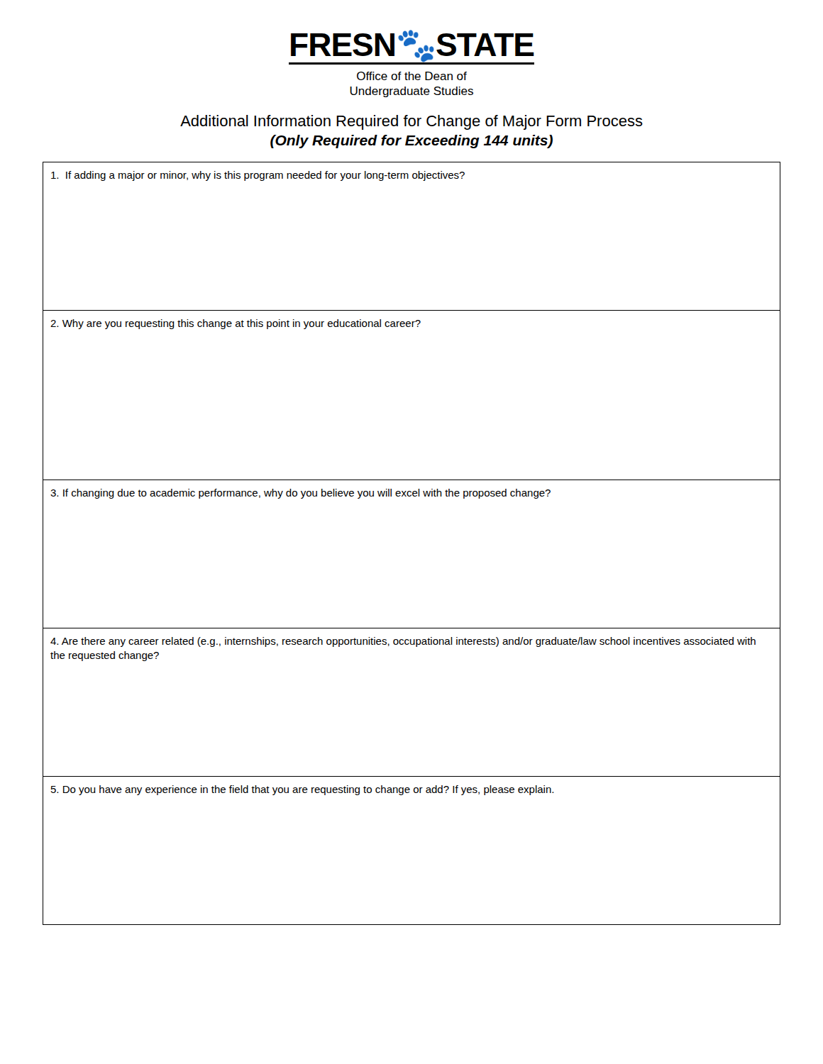FRESN🐾STATE
Office of the Dean of
Undergraduate Studies
Additional Information Required for Change of Major Form Process
(Only Required for Exceeding 144 units)
| 1. If adding a major or minor, why is this program needed for your long-term objectives? |
| 2. Why are you requesting this change at this point in your educational career? |
| 3. If changing due to academic performance, why do you believe you will excel with the proposed change? |
| 4. Are there any career related (e.g., internships, research opportunities, occupational interests) and/or graduate/law school incentives associated with the requested change? |
| 5. Do you have any experience in the field that you are requesting to change or add? If yes, please explain. |